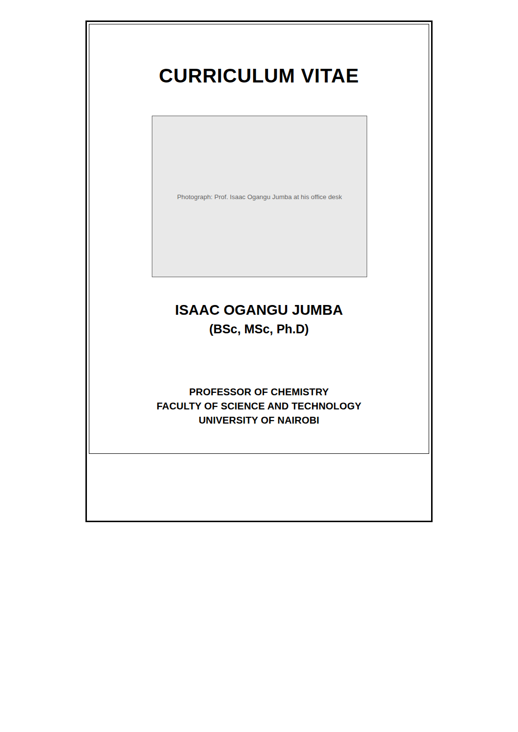CURRICULUM VITAE
Photograph: Prof. Isaac Ogangu Jumba at his office desk
ISAAC OGANGU JUMBA
(BSc, MSc, Ph.D)
PROFESSOR OF CHEMISTRY
FACULTY OF SCIENCE AND TECHNOLOGY
UNIVERSITY OF NAIROBI